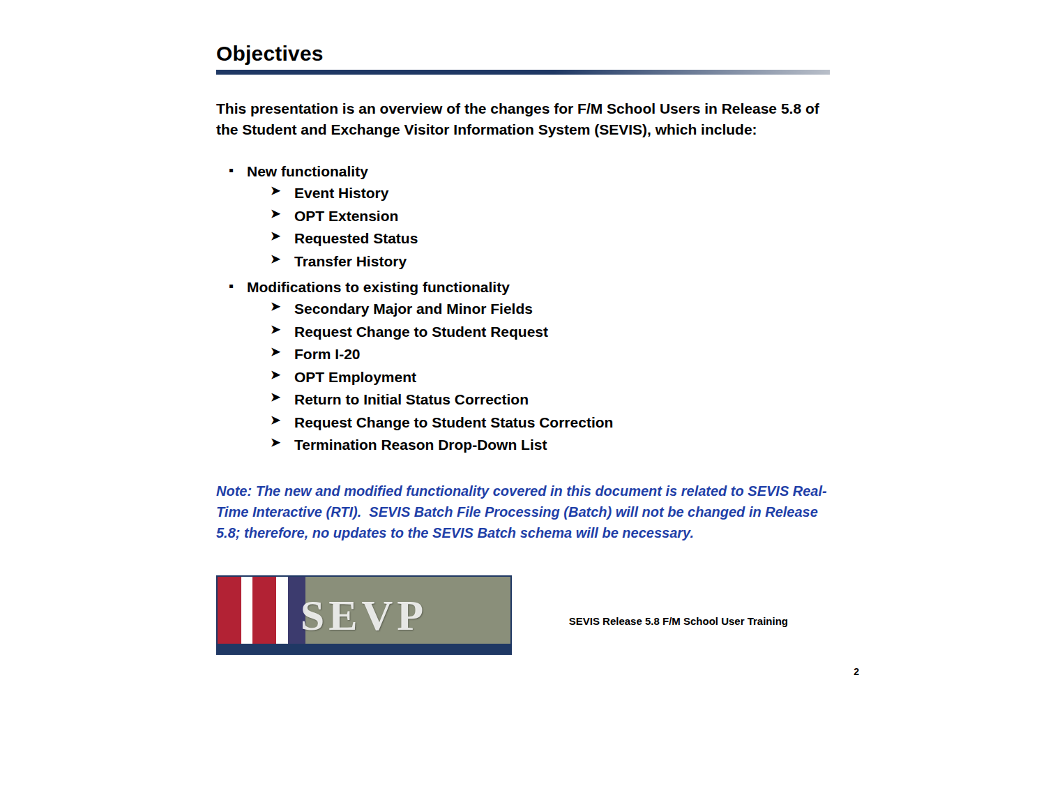Objectives
This presentation is an overview of the changes for F/M School Users in Release 5.8 of the Student and Exchange Visitor Information System (SEVIS), which include:
New functionality
Event History
OPT Extension
Requested Status
Transfer History
Modifications to existing functionality
Secondary Major and Minor Fields
Request Change to Student Request
Form I-20
OPT Employment
Return to Initial Status Correction
Request Change to Student Status Correction
Termination Reason Drop-Down List
Note: The new and modified functionality covered in this document is related to SEVIS Real-Time Interactive (RTI). SEVIS Batch File Processing (Batch) will not be changed in Release 5.8; therefore, no updates to the SEVIS Batch schema will be necessary.
SEVP
SEVIS Release 5.8 F/M School User Training
2